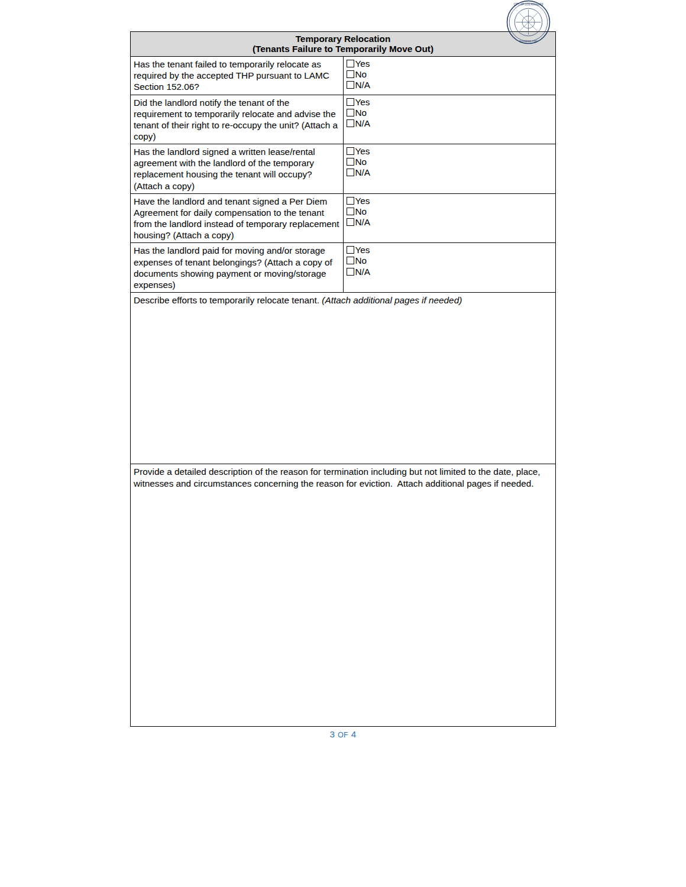CITY OF LOS ANGELES FOUNDED 1781
| Temporary Relocation (Tenants Failure to Temporarily Move Out) |
| Has the tenant failed to temporarily relocate as required by the accepted THP pursuant to LAMC Section 152.06? | Yes No N/A |
| Did the landlord notify the tenant of the requirement to temporarily relocate and advise the tenant of their right to re-occupy the unit? (Attach a copy) | Yes No N/A |
| Has the landlord signed a written lease/rental agreement with the landlord of the temporary replacement housing the tenant will occupy? (Attach a copy) | Yes No N/A |
| Have the landlord and tenant signed a Per Diem Agreement for daily compensation to the tenant from the landlord instead of temporary replacement housing? (Attach a copy) | Yes No N/A |
| Has the landlord paid for moving and/or storage expenses of tenant belongings? (Attach a copy of documents showing payment or moving/storage expenses) | Yes No N/A |
| Describe efforts to temporarily relocate tenant. (Attach additional pages if needed) |
| Provide a detailed description of the reason for termination including but not limited to the date, place, witnesses and circumstances concerning the reason for eviction. Attach additional pages if needed. |
3 OF 4